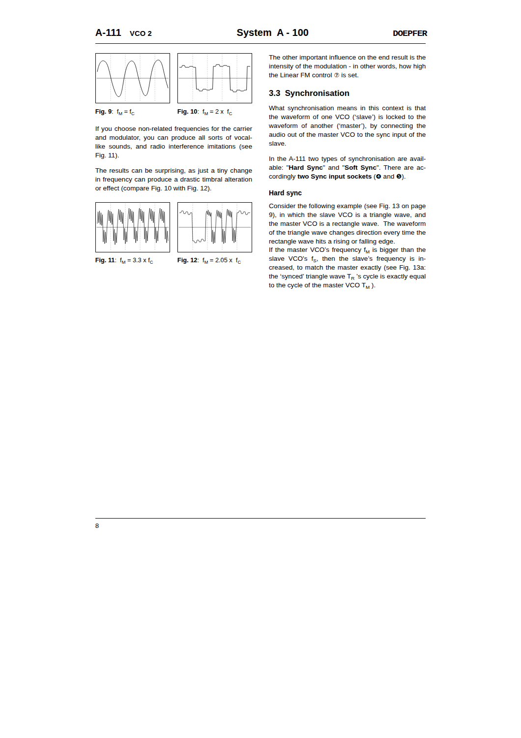A-111 VCO 2
System A - 100
DOEPFER
Fig. 9: fM = fC
Fig. 10: fM = 2 x fC
If you choose non-related frequencies for the carrier and modulator, you can produce all sorts of vocal-like sounds, and radio interference imitations (see Fig. 11).
The results can be surprising, as just a tiny change in frequency can produce a drastic timbral alteration or effect (compare Fig. 10 with Fig. 12).
Fig. 11: fM = 3.3 x fC
Fig. 12: fM = 2.05 x fC
The other important influence on the end result is the intensity of the modulation - in other words, how high the Linear FM control ⑦ is set.
3.3 Synchronisation
What synchronisation means in this context is that the waveform of one VCO (‘slave’) is locked to the waveform of another (‘master’), by connecting the audio out of the master VCO to the sync input of the slave.
In the A-111 two types of synchronisation are available: "Hard Sync" and "Soft Sync". There are accordingly two Sync input sockets (❹ and ❺).
Hard sync
Consider the following example (see Fig. 13 on page 9), in which the slave VCO is a triangle wave, and the master VCO is a rectangle wave. The waveform of the triangle wave changes direction every time the rectangle wave hits a rising or falling edge.
If the master VCO’s frequency fM is bigger than the slave VCO's fS, then the slave’s frequency is increased, to match the master exactly (see Fig. 13a: the ‘synced’ triangle wave TR ’s cycle is exactly equal to the cycle of the master VCO TM ).
8